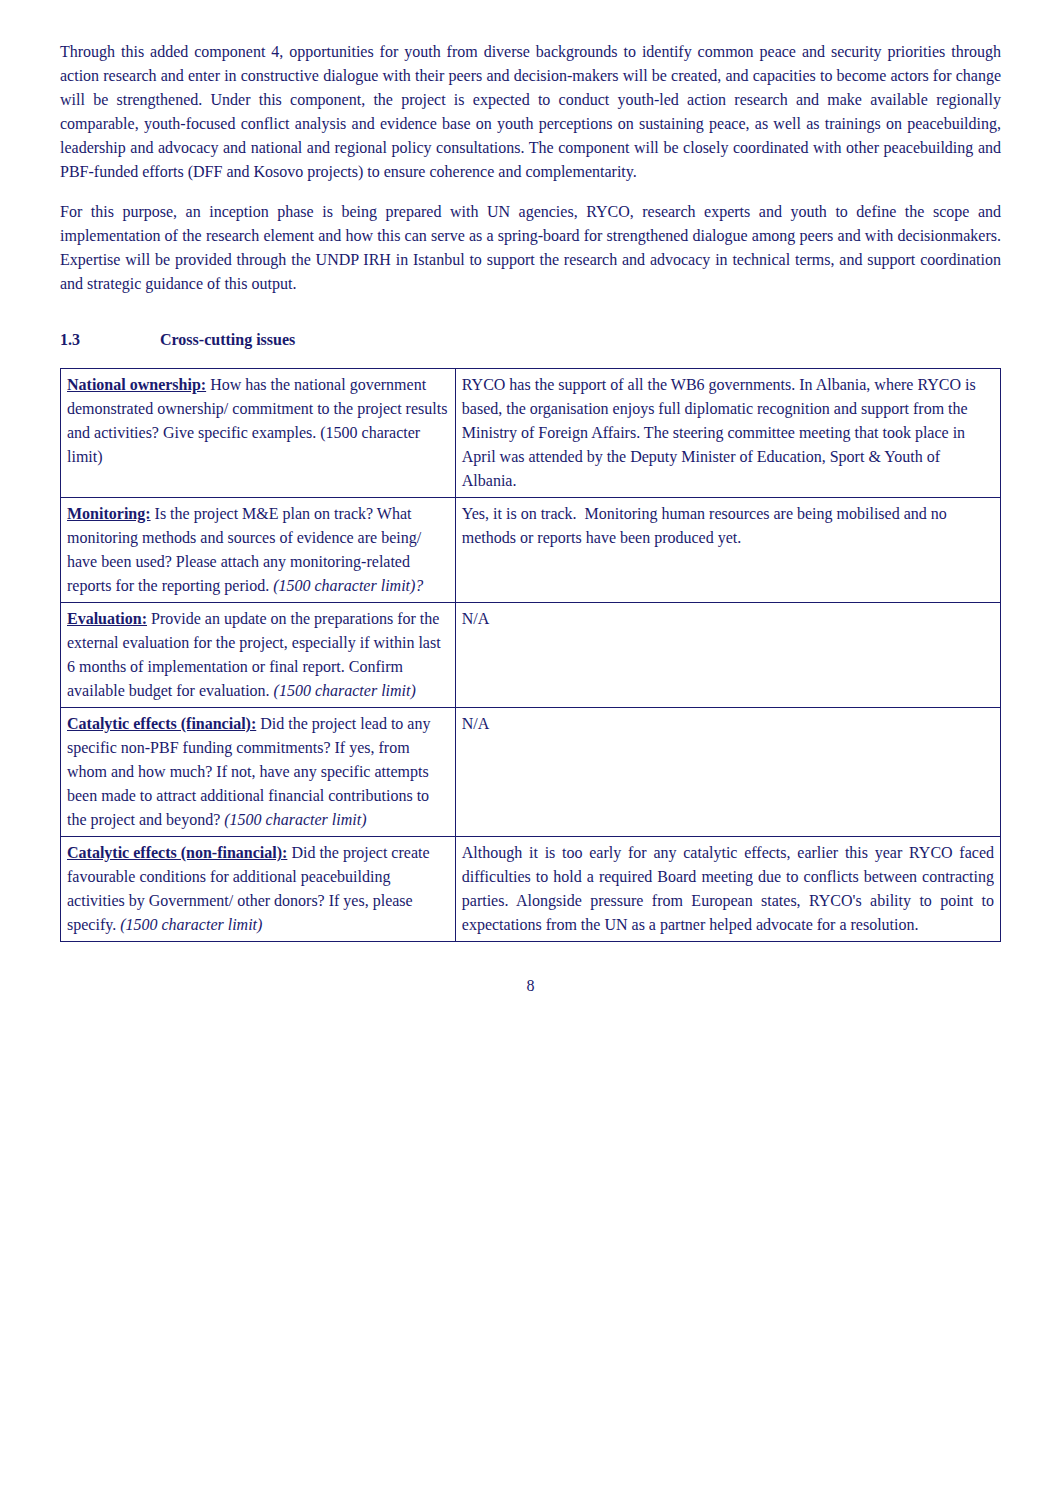Through this added component 4, opportunities for youth from diverse backgrounds to identify common peace and security priorities through action research and enter in constructive dialogue with their peers and decision-makers will be created, and capacities to become actors for change will be strengthened. Under this component, the project is expected to conduct youth-led action research and make available regionally comparable, youth-focused conflict analysis and evidence base on youth perceptions on sustaining peace, as well as trainings on peacebuilding, leadership and advocacy and national and regional policy consultations. The component will be closely coordinated with other peacebuilding and PBF-funded efforts (DFF and Kosovo projects) to ensure coherence and complementarity.
For this purpose, an inception phase is being prepared with UN agencies, RYCO, research experts and youth to define the scope and implementation of the research element and how this can serve as a spring-board for strengthened dialogue among peers and with decisionmakers. Expertise will be provided through the UNDP IRH in Istanbul to support the research and advocacy in technical terms, and support coordination and strategic guidance of this output.
1.3 Cross-cutting issues
| National ownership: How has the national government demonstrated ownership/ commitment to the project results and activities? Give specific examples. (1500 character limit) | RYCO has the support of all the WB6 governments. In Albania, where RYCO is based, the organisation enjoys full diplomatic recognition and support from the Ministry of Foreign Affairs. The steering committee meeting that took place in April was attended by the Deputy Minister of Education, Sport & Youth of Albania. |
| Monitoring: Is the project M&E plan on track? What monitoring methods and sources of evidence are being/ have been used? Please attach any monitoring-related reports for the reporting period. (1500 character limit)? | Yes, it is on track. Monitoring human resources are being mobilised and no methods or reports have been produced yet. |
| Evaluation: Provide an update on the preparations for the external evaluation for the project, especially if within last 6 months of implementation or final report. Confirm available budget for evaluation. (1500 character limit) | N/A |
| Catalytic effects (financial): Did the project lead to any specific non-PBF funding commitments? If yes, from whom and how much? If not, have any specific attempts been made to attract additional financial contributions to the project and beyond? (1500 character limit) | N/A |
| Catalytic effects (non-financial): Did the project create favourable conditions for additional peacebuilding activities by Government/ other donors? If yes, please specify. (1500 character limit) | Although it is too early for any catalytic effects, earlier this year RYCO faced difficulties to hold a required Board meeting due to conflicts between contracting parties. Alongside pressure from European states, RYCO's ability to point to expectations from the UN as a partner helped advocate for a resolution. |
8